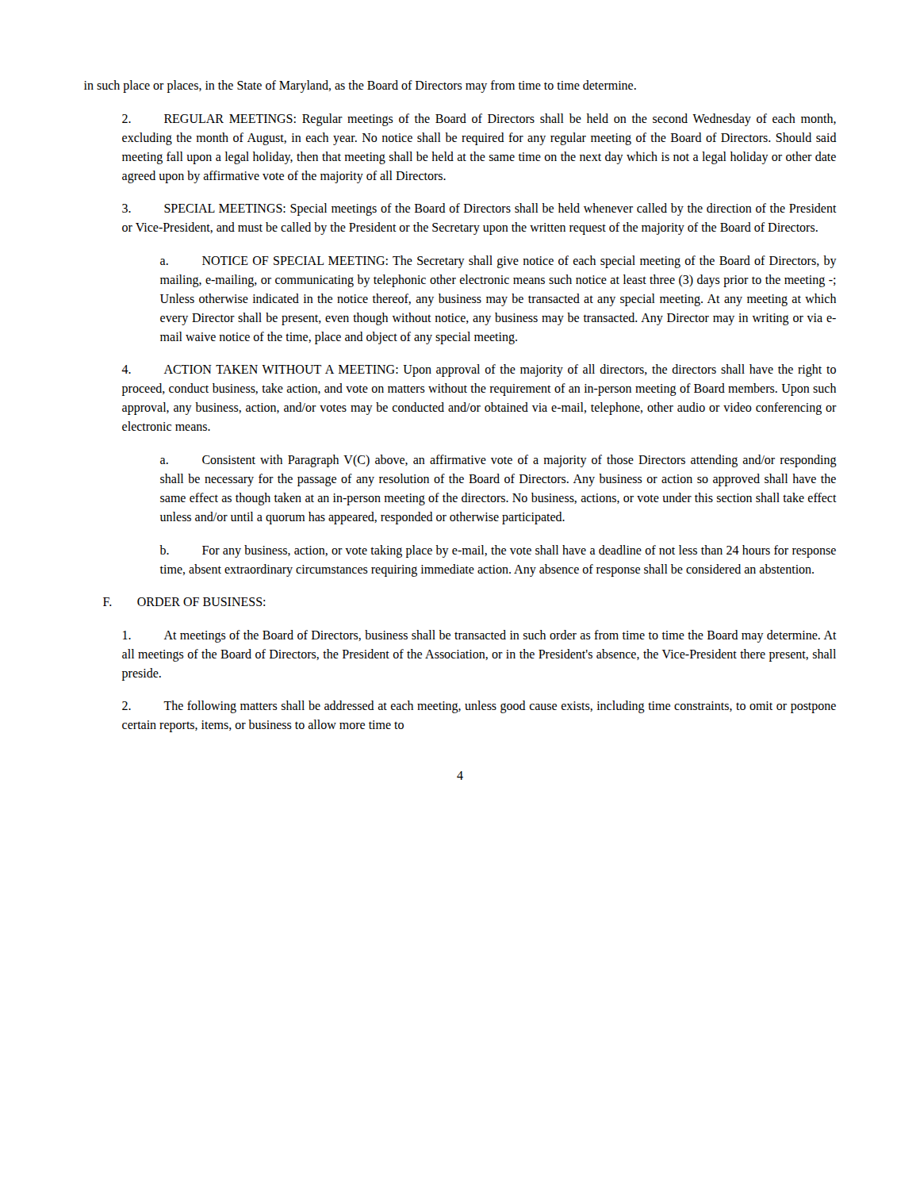in such place or places, in the State of Maryland, as the Board of Directors may from time to time determine.
2. REGULAR MEETINGS: Regular meetings of the Board of Directors shall be held on the second Wednesday of each month, excluding the month of August, in each year. No notice shall be required for any regular meeting of the Board of Directors. Should said meeting fall upon a legal holiday, then that meeting shall be held at the same time on the next day which is not a legal holiday or other date agreed upon by affirmative vote of the majority of all Directors.
3. SPECIAL MEETINGS: Special meetings of the Board of Directors shall be held whenever called by the direction of the President or Vice-President, and must be called by the President or the Secretary upon the written request of the majority of the Board of Directors.
a. NOTICE OF SPECIAL MEETING: The Secretary shall give notice of each special meeting of the Board of Directors, by mailing, e-mailing, or communicating by telephonic other electronic means such notice at least three (3) days prior to the meeting -; Unless otherwise indicated in the notice thereof, any business may be transacted at any special meeting. At any meeting at which every Director shall be present, even though without notice, any business may be transacted. Any Director may in writing or via e-mail waive notice of the time, place and object of any special meeting.
4. ACTION TAKEN WITHOUT A MEETING: Upon approval of the majority of all directors, the directors shall have the right to proceed, conduct business, take action, and vote on matters without the requirement of an in-person meeting of Board members. Upon such approval, any business, action, and/or votes may be conducted and/or obtained via e-mail, telephone, other audio or video conferencing or electronic means.
a. Consistent with Paragraph V(C) above, an affirmative vote of a majority of those Directors attending and/or responding shall be necessary for the passage of any resolution of the Board of Directors. Any business or action so approved shall have the same effect as though taken at an in-person meeting of the directors. No business, actions, or vote under this section shall take effect unless and/or until a quorum has appeared, responded or otherwise participated.
b. For any business, action, or vote taking place by e-mail, the vote shall have a deadline of not less than 24 hours for response time, absent extraordinary circumstances requiring immediate action. Any absence of response shall be considered an abstention.
F. ORDER OF BUSINESS:
1. At meetings of the Board of Directors, business shall be transacted in such order as from time to time the Board may determine. At all meetings of the Board of Directors, the President of the Association, or in the President's absence, the Vice-President there present, shall preside.
2. The following matters shall be addressed at each meeting, unless good cause exists, including time constraints, to omit or postpone certain reports, items, or business to allow more time to
4